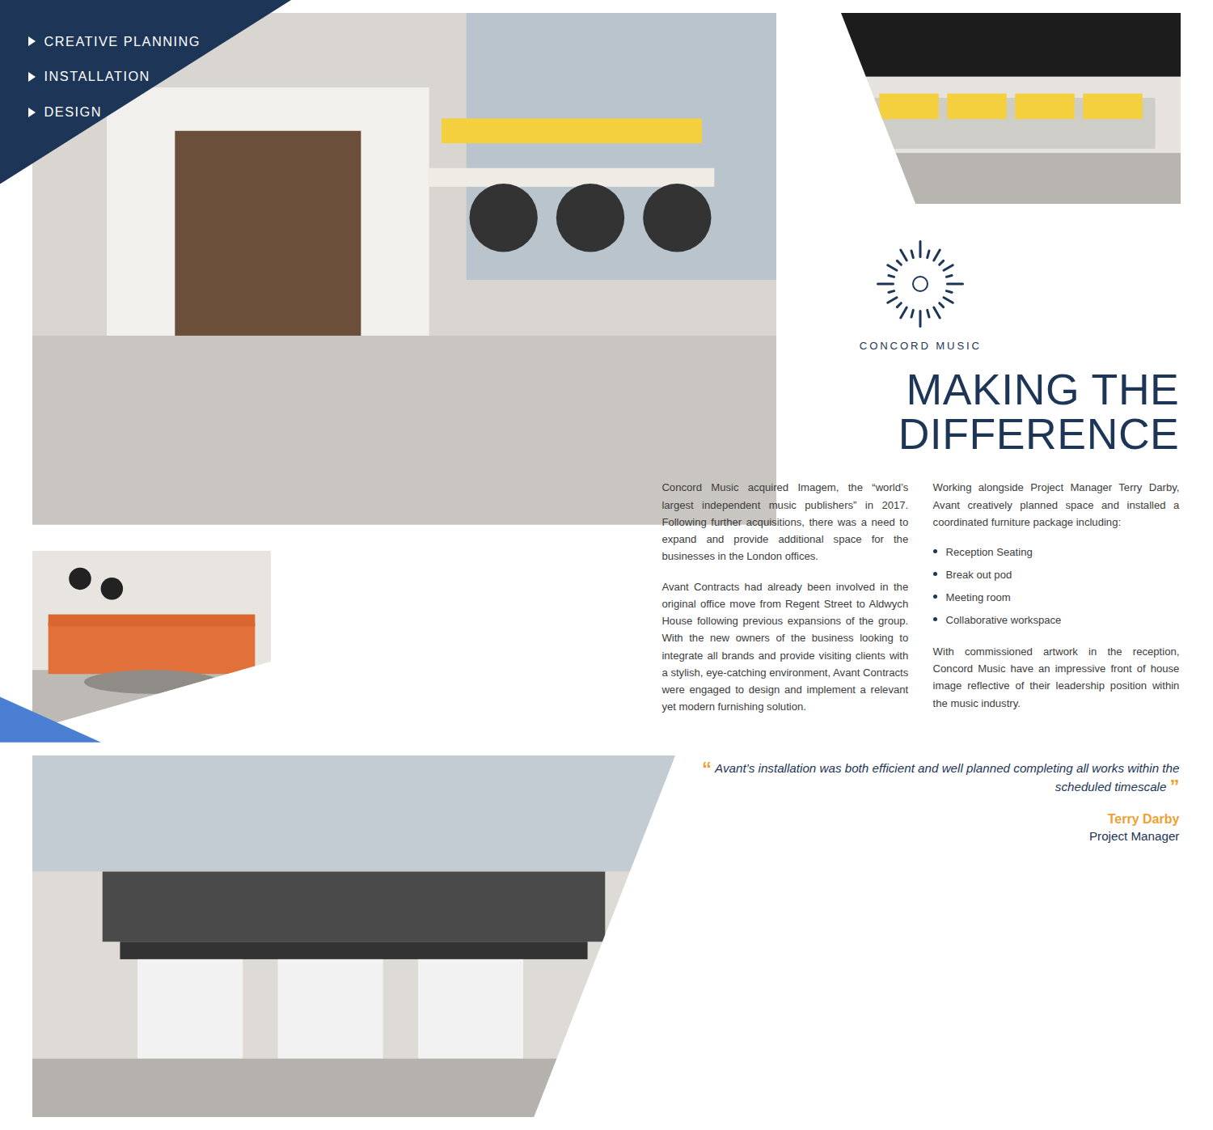Creative Planning
Installation
Design
Concord Music
Making the Difference
Concord Music acquired Imagem, the “world’s largest independent music publishers” in 2017. Following further acquisitions, there was a need to expand and provide additional space for the businesses in the London offices.
Avant Contracts had already been involved in the original office move from Regent Street to Aldwych House following previous expansions of the group. With the new owners of the business looking to integrate all brands and provide visiting clients with a stylish, eye-catching environment, Avant Contracts were engaged to design and implement a relevant yet modern furnishing solution.
Working alongside Project Manager Terry Darby, Avant creatively planned space and installed a coordinated furniture package including:
Reception Seating
Break out pod
Meeting room
Collaborative workspace
With commissioned artwork in the reception, Concord Music have an impressive front of house image reflective of their leadership position within the music industry.
“Avant’s installation was both efficient and well planned completing all works within the scheduled timescale”
Terry Darby Project Manager